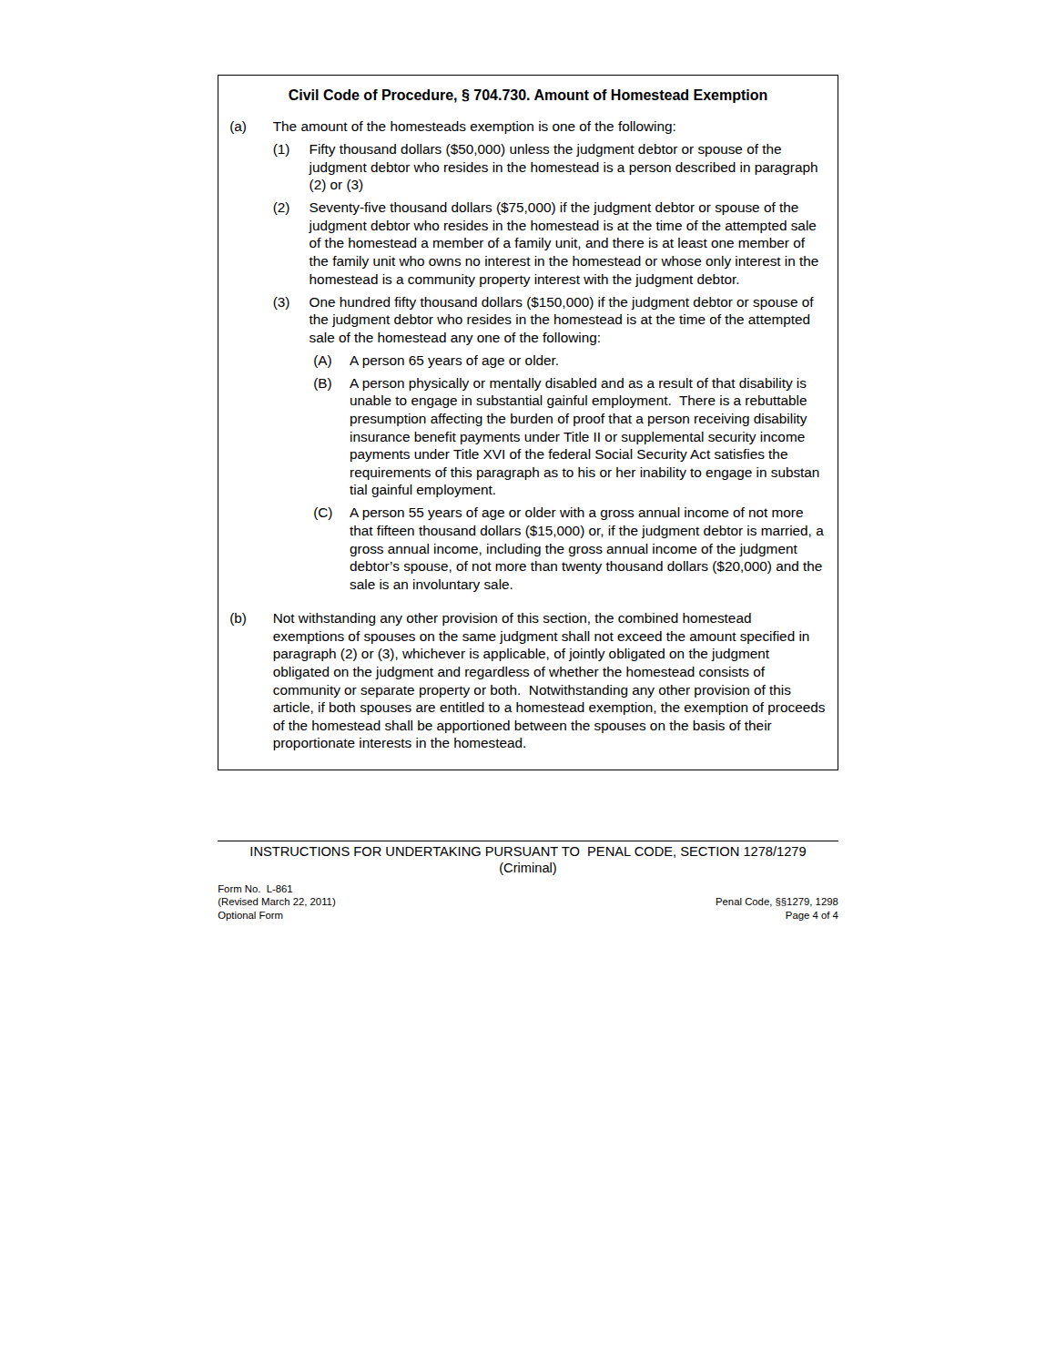Civil Code of Procedure, § 704.730. Amount of Homestead Exemption
(a)
The amount of the homesteads exemption is one of the following:
(1)
Fifty thousand dollars ($50,000) unless the judgment debtor or spouse of the judgment debtor who resides in the homestead is a person described in paragraph (2) or (3)
(2)
Seventy-five thousand dollars ($75,000) if the judgment debtor or spouse of the judgment debtor who resides in the homestead is at the time of the attempted sale of the homestead a member of a family unit, and there is at least one member of the family unit who owns no interest in the homestead or whose only interest in the homestead is a community property interest with the judgment debtor.
(3)
One hundred fifty thousand dollars ($150,000) if the judgment debtor or spouse of the judgment debtor who resides in the homestead is at the time of the attempted sale of the homestead any one of the following:
(A)
A person 65 years of age or older.
(B)
A person physically or mentally disabled and as a result of that disability is unable to engage in substantial gainful employment. There is a rebuttable presumption affecting the burden of proof that a person receiving disability insurance benefit payments under Title II or supplemental security income payments under Title XVI of the federal Social Security Act satisfies the requirements of this paragraph as to his or her inability to engage in substan tial gainful employment.
(C)
A person 55 years of age or older with a gross annual income of not more that fifteen thousand dollars ($15,000) or, if the judgment debtor is married, a gross annual income, including the gross annual income of the judgment debtor’s spouse, of not more than twenty thousand dollars ($20,000) and the sale is an involuntary sale.
(b)
Not withstanding any other provision of this section, the combined homestead exemptions of spouses on the same judgment shall not exceed the amount specified in paragraph (2) or (3), whichever is applicable, of jointly obligated on the judgment obligated on the judgment and regardless of whether the homestead consists of community or separate property or both. Notwithstanding any other provision of this article, if both spouses are entitled to a homestead exemption, the exemption of proceeds of the homestead shall be apportioned between the spouses on the basis of their proportionate interests in the homestead.
INSTRUCTIONS FOR UNDERTAKING PURSUANT TO PENAL CODE, SECTION 1278/1279
(Criminal)
Form No. L-861
(Revised March 22, 2011)
Optional Form
Penal Code, §§1279, 1298
Page 4 of 4